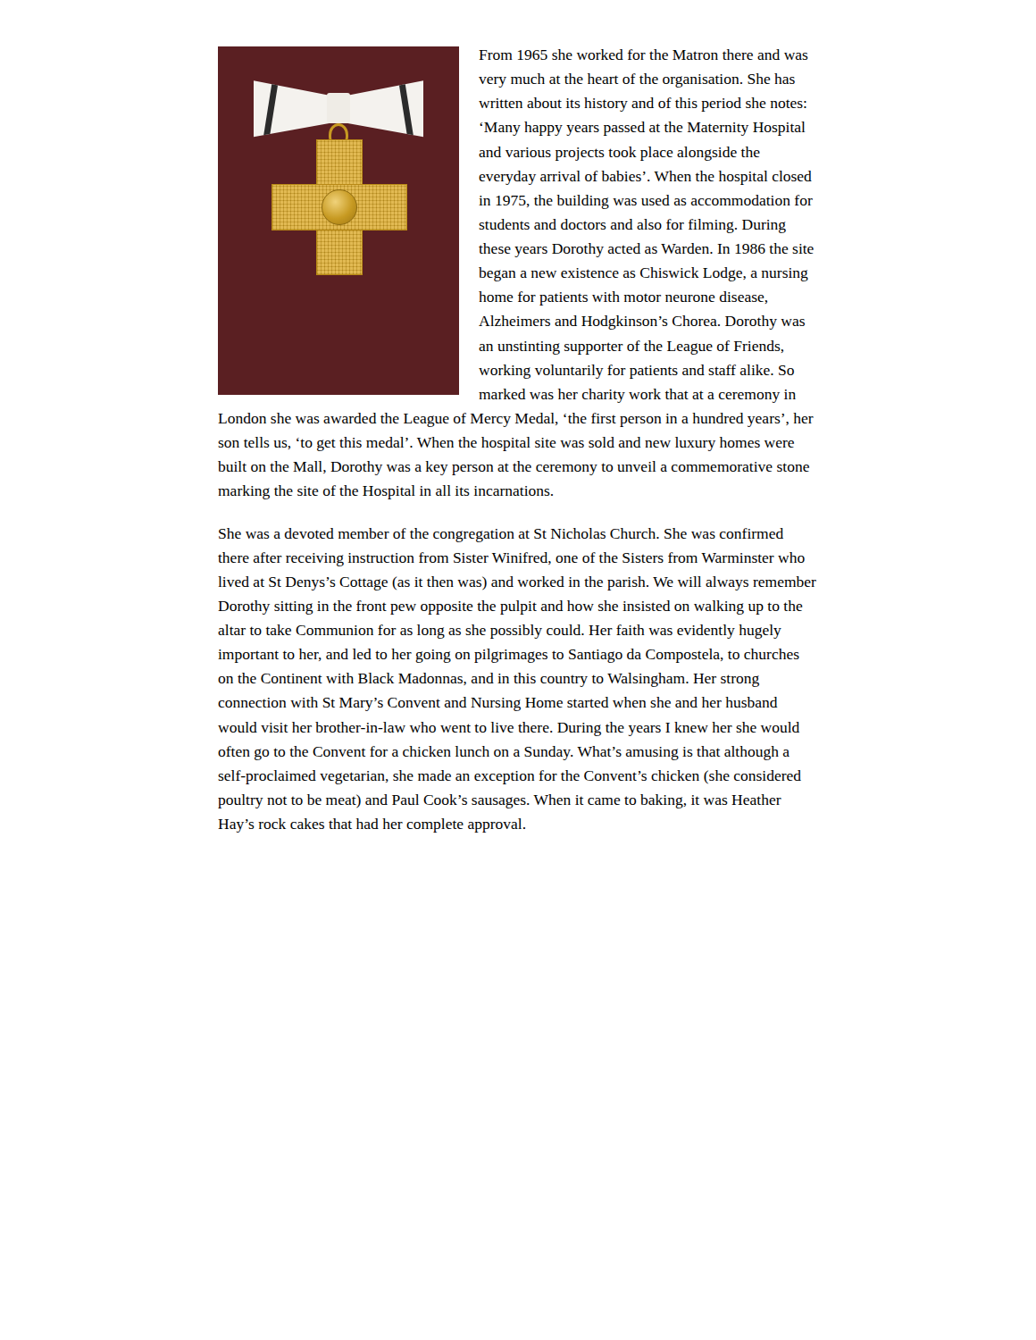From 1965 she worked for the Matron there and was very much at the heart of the organisation. She has written about its history and of this period she notes: ‘Many happy years passed at the Maternity Hospital and various projects took place alongside the everyday arrival of babies’. When the hospital closed in 1975, the building was used as accommodation for students and doctors and also for filming. During these years Dorothy acted as Warden. In 1986 the site began a new existence as Chiswick Lodge, a nursing home for patients with motor neurone disease, Alzheimers and Hodgkinson’s Chorea. Dorothy was an unstinting supporter of the League of Friends, working voluntarily for patients and staff alike. So marked was her charity work that at a ceremony in London she was awarded the League of Mercy Medal, ‘the first person in a hundred years’, her son tells us, ‘to get this medal’. When the hospital site was sold and new luxury homes were built on the Mall, Dorothy was a key person at the ceremony to unveil a commemorative stone marking the site of the Hospital in all its incarnations.
She was a devoted member of the congregation at St Nicholas Church. She was confirmed there after receiving instruction from Sister Winifred, one of the Sisters from Warminster who lived at St Denys’s Cottage (as it then was) and worked in the parish. We will always remember Dorothy sitting in the front pew opposite the pulpit and how she insisted on walking up to the altar to take Communion for as long as she possibly could. Her faith was evidently hugely important to her, and led to her going on pilgrimages to Santiago da Compostela, to churches on the Continent with Black Madonnas, and in this country to Walsingham. Her strong connection with St Mary’s Convent and Nursing Home started when she and her husband would visit her brother-in-law who went to live there. During the years I knew her she would often go to the Convent for a chicken lunch on a Sunday. What’s amusing is that although a self-proclaimed vegetarian, she made an exception for the Convent’s chicken (she considered poultry not to be meat) and Paul Cook’s sausages. When it came to baking, it was Heather Hay’s rock cakes that had her complete approval.